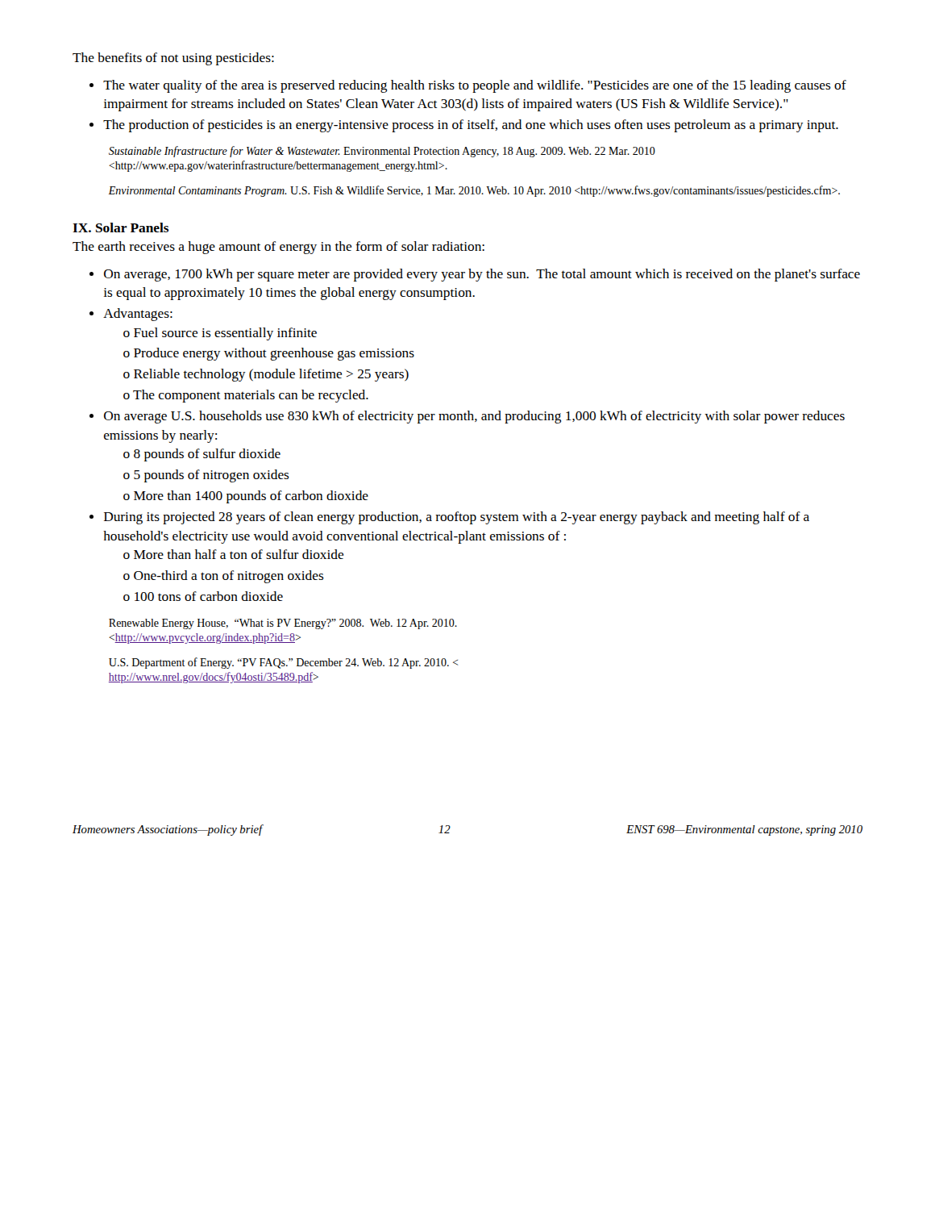The benefits of not using pesticides:
The water quality of the area is preserved reducing health risks to people and wildlife. "Pesticides are one of the 15 leading causes of impairment for streams included on States' Clean Water Act 303(d) lists of impaired waters (US Fish & Wildlife Service)."
The production of pesticides is an energy-intensive process in of itself, and one which uses often uses petroleum as a primary input.
Sustainable Infrastructure for Water & Wastewater. Environmental Protection Agency, 18 Aug. 2009. Web. 22 Mar. 2010 <http://www.epa.gov/waterinfrastructure/bettermanagement_energy.html>.
Environmental Contaminants Program. U.S. Fish & Wildlife Service, 1 Mar. 2010. Web. 10 Apr. 2010 <http://www.fws.gov/contaminants/issues/pesticides.cfm>.
IX. Solar Panels
The earth receives a huge amount of energy in the form of solar radiation:
On average, 1700 kWh per square meter are provided every year by the sun. The total amount which is received on the planet's surface is equal to approximately 10 times the global energy consumption.
Advantages:
Fuel source is essentially infinite
Produce energy without greenhouse gas emissions
Reliable technology (module lifetime > 25 years)
The component materials can be recycled.
On average U.S. households use 830 kWh of electricity per month, and producing 1,000 kWh of electricity with solar power reduces emissions by nearly:
8 pounds of sulfur dioxide
5 pounds of nitrogen oxides
More than 1400 pounds of carbon dioxide
During its projected 28 years of clean energy production, a rooftop system with a 2-year energy payback and meeting half of a household's electricity use would avoid conventional electrical-plant emissions of :
More than half a ton of sulfur dioxide
One-third a ton of nitrogen oxides
100 tons of carbon dioxide
Renewable Energy House, “What is PV Energy?” 2008. Web. 12 Apr. 2010.
<http://www.pvcycle.org/index.php?id=8>
U.S. Department of Energy. “PV FAQs.” December 24. Web. 12 Apr. 2010. <
http://www.nrel.gov/docs/fy04osti/35489.pdf>
Homeowners Associations—policy brief 12 ENST 698—Environmental capstone, spring 2010